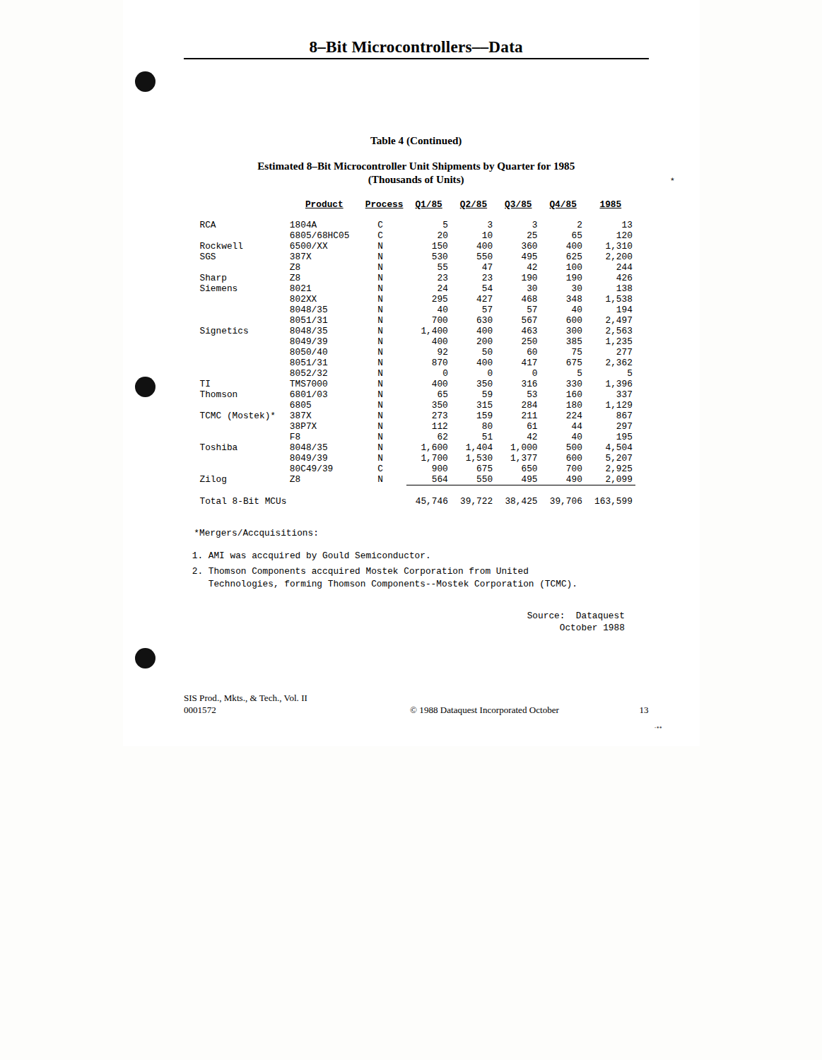8–Bit Microcontrollers––Data
⋆
Table 4 (Continued)
Estimated 8–Bit Microcontroller Unit Shipments by Quarter for 1985
(Thousands of Units)
| | Product | Process | Q1/85 | Q2/85 | Q3/85 | Q4/85 | 1985 |
| --- | --- | --- | --- | --- | --- | --- | --- |
| RCA | 1804A | C | 5 | 3 | 3 | 2 | 13 |
| | 6805/68HC05 | C | 20 | 10 | 25 | 65 | 120 |
| Rockwell | 6500/XX | N | 150 | 400 | 360 | 400 | 1,310 |
| SGS | 387X | N | 530 | 550 | 495 | 625 | 2,200 |
| | Z8 | N | 55 | 47 | 42 | 100 | 244 |
| Sharp | Z8 | N | 23 | 23 | 190 | 190 | 426 |
| Siemens | 8021 | N | 24 | 54 | 30 | 30 | 138 |
| | 802XX | N | 295 | 427 | 468 | 348 | 1,538 |
| | 8048/35 | N | 40 | 57 | 57 | 40 | 194 |
| | 8051/31 | N | 700 | 630 | 567 | 600 | 2,497 |
| Signetics | 8048/35 | N | 1,400 | 400 | 463 | 300 | 2,563 |
| | 8049/39 | N | 400 | 200 | 250 | 385 | 1,235 |
| | 8050/40 | N | 92 | 50 | 60 | 75 | 277 |
| | 8051/31 | N | 870 | 400 | 417 | 675 | 2,362 |
| | 8052/32 | N | 0 | 0 | 0 | 5 | 5 |
| TI | TMS7000 | N | 400 | 350 | 316 | 330 | 1,396 |
| Thomson | 6801/03 | N | 65 | 59 | 53 | 160 | 337 |
| | 6805 | N | 350 | 315 | 284 | 180 | 1,129 |
| TCMC (Mostek)* | 387X | N | 273 | 159 | 211 | 224 | 867 |
| | 38P7X | N | 112 | 80 | 61 | 44 | 297 |
| | F8 | N | 62 | 51 | 42 | 40 | 195 |
| Toshiba | 8048/35 | N | 1,600 | 1,404 | 1,000 | 500 | 4,504 |
| | 8049/39 | N | 1,700 | 1,530 | 1,377 | 600 | 5,207 |
| | 80C49/39 | C | 900 | 675 | 650 | 700 | 2,925 |
| Zilog | Z8 | N | 564 | 550 | 495 | 490 | 2,099 |
| Total 8-Bit MCUs | 45,746 | 39,722 | 38,425 | 39,706 | 163,599 |
*Mergers/Accquisitions:
AMI was accquired by Gould Semiconductor.
Thomson Components accquired Mostek Corporation from United Technologies, forming Thomson Components--Mostek Corporation (TCMC).
Source: Dataquest
October 1988
SIS Prod., Mkts., & Tech., Vol. II
0001572
© 1988 Dataquest Incorporated October
13
·••